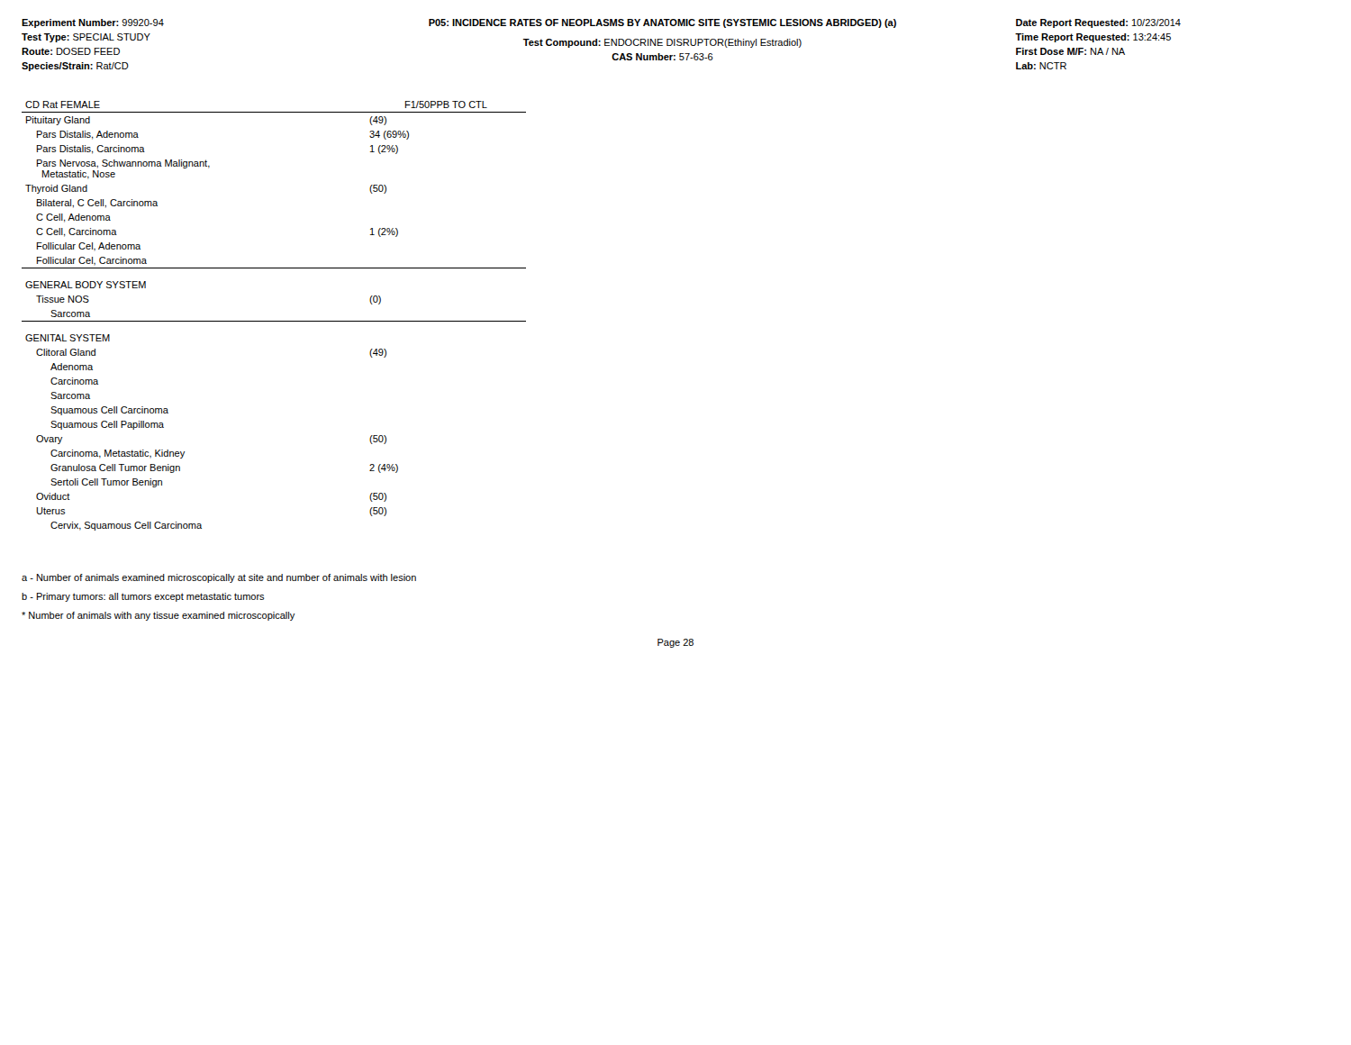Experiment Number: 99920-94
Test Type: SPECIAL STUDY
Route: DOSED FEED
Species/Strain: Rat/CD
P05: INCIDENCE RATES OF NEOPLASMS BY ANATOMIC SITE (SYSTEMIC LESIONS ABRIDGED) (a)
Test Compound: ENDOCRINE DISRUPTOR(Ethinyl Estradiol)
CAS Number: 57-63-6
Date Report Requested: 10/23/2014
Time Report Requested: 13:24:45
First Dose M/F: NA / NA
Lab: NCTR
| CD Rat FEMALE | F1/50PPB TO CTL |
| --- | --- |
| Pituitary Gland | (49) |
| Pars Distalis, Adenoma | 34 (69%) |
| Pars Distalis, Carcinoma | 1 (2%) |
| Pars Nervosa, Schwannoma Malignant, Metastatic, Nose | |
| Thyroid Gland | (50) |
| Bilateral, C Cell, Carcinoma | |
| C Cell, Adenoma | |
| C Cell, Carcinoma | 1 (2%) |
| Follicular Cel, Adenoma | |
| Follicular Cel, Carcinoma | |
| GENERAL BODY SYSTEM | |
| Tissue NOS | (0) |
| Sarcoma | |
| GENITAL SYSTEM | |
| Clitoral Gland | (49) |
| Adenoma | |
| Carcinoma | |
| Sarcoma | |
| Squamous Cell Carcinoma | |
| Squamous Cell Papilloma | |
| Ovary | (50) |
| Carcinoma, Metastatic, Kidney | |
| Granulosa Cell Tumor Benign | 2 (4%) |
| Sertoli Cell Tumor Benign | |
| Oviduct | (50) |
| Uterus | (50) |
| Cervix, Squamous Cell Carcinoma | |
a - Number of animals examined microscopically at site and number of animals with lesion
b - Primary tumors: all tumors except metastatic tumors
* Number of animals with any tissue examined microscopically
Page 28